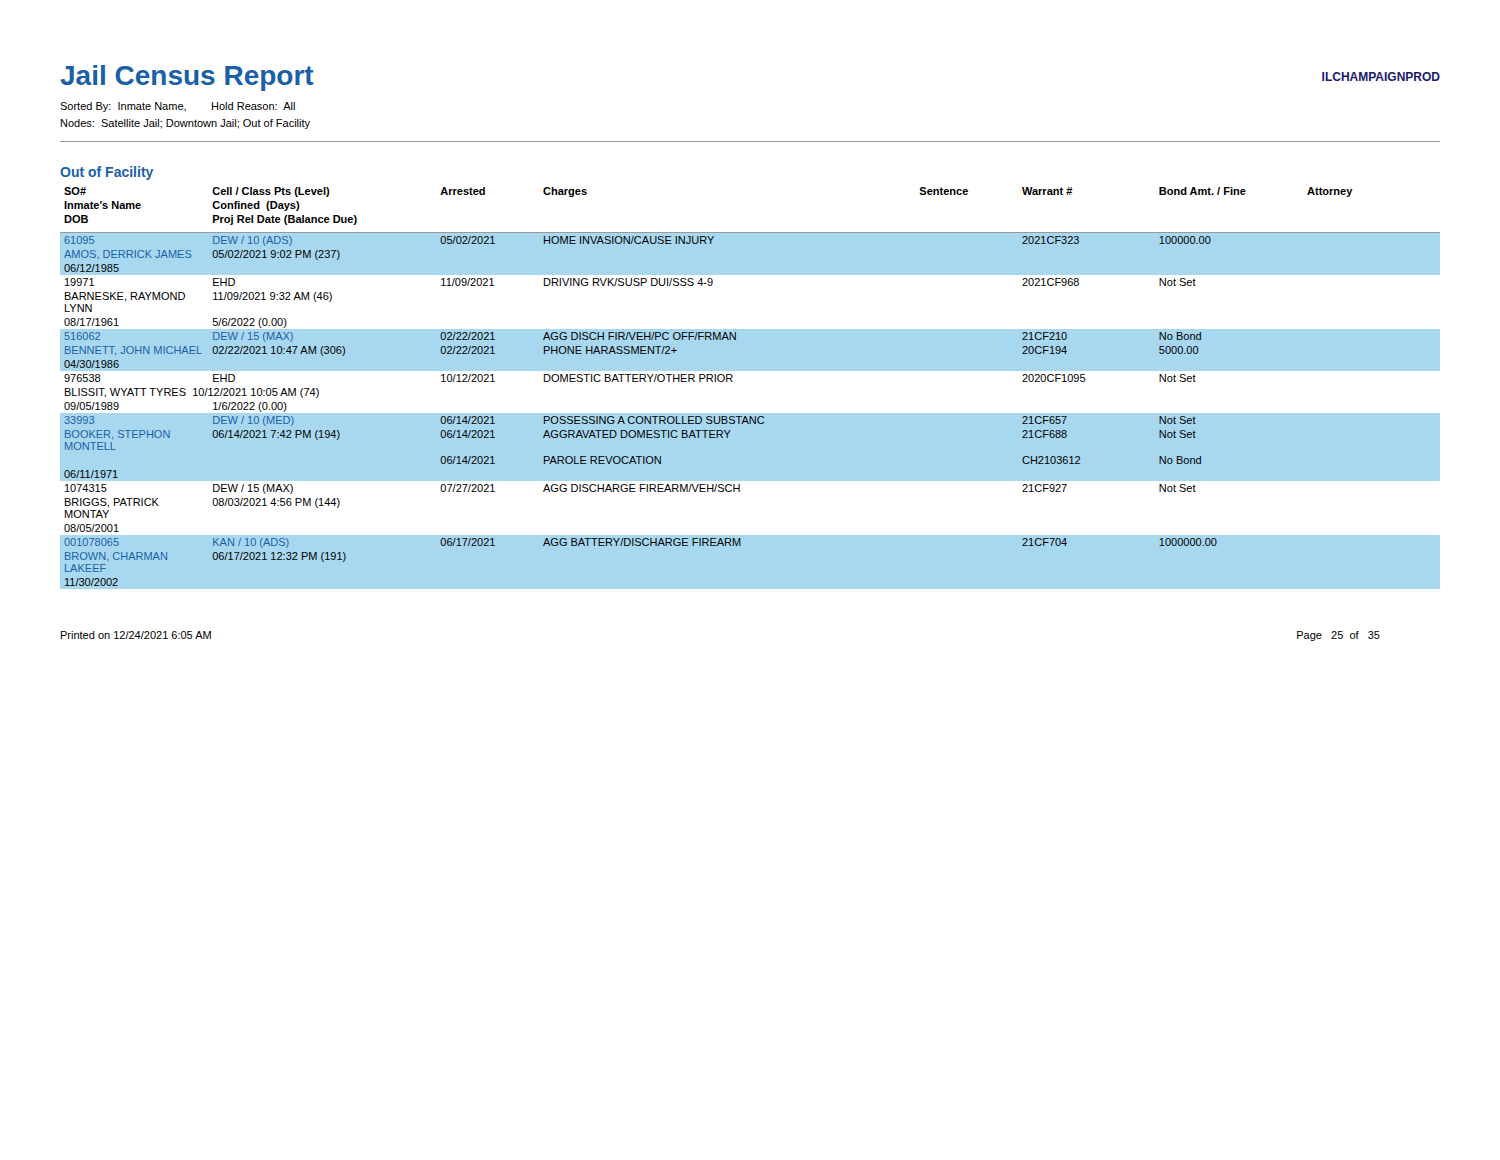ILCHAMPAIGNPROD
Jail Census Report
Sorted By: Inmate Name, Hold Reason: All
Nodes: Satellite Jail; Downtown Jail; Out of Facility
Out of Facility
| SO# | Cell / Class Pts (Level) | Arrested | Charges | Sentence | Warrant # | Bond Amt. / Fine | Attorney |
| --- | --- | --- | --- | --- | --- | --- | --- |
| Inmate's Name | Confined (Days) | | | | | | |
| DOB | Proj Rel Date (Balance Due) | | | | | | |
| 61095 | DEW / 10 (ADS) | 05/02/2021 | HOME INVASION/CAUSE INJURY | | 2021CF323 | 100000.00 | |
| AMOS, DERRICK JAMES | 05/02/2021 9:02 PM (237) | | | | | | |
| 06/12/1985 | | | | | | | |
| 19971 | EHD | 11/09/2021 | DRIVING RVK/SUSP DUI/SSS 4-9 | | 2021CF968 | Not Set | |
| BARNESKE, RAYMOND LYNN | 11/09/2021 9:32 AM (46) | | | | | | |
| 08/17/1961 | 5/6/2022 (0.00) | | | | | | |
| 516062 | DEW / 15 (MAX) | 02/22/2021 | AGG DISCH FIR/VEH/PC OFF/FRMAN | | 21CF210 | No Bond | |
| BENNETT, JOHN MICHAEL | 02/22/2021 10:47 AM (306) | 02/22/2021 | PHONE HARASSMENT/2+ | | 20CF194 | 5000.00 | |
| 04/30/1986 | | | | | | | |
| 976538 | EHD | 10/12/2021 | DOMESTIC BATTERY/OTHER PRIOR | | 2020CF1095 | Not Set | |
| BLISSIT, WYATT TYRES 10/12/2021 10:05 AM (74) | | | | | | |
| 09/05/1989 | 1/6/2022 (0.00) | | | | | | |
| 33993 | DEW / 10 (MED) | 06/14/2021 | POSSESSING A CONTROLLED SUBSTANC | | 21CF657 | Not Set | |
| BOOKER, STEPHON MONTELL | 06/14/2021 7:42 PM (194) | 06/14/2021 | AGGRAVATED DOMESTIC BATTERY | | 21CF688 | Not Set | |
| | | 06/14/2021 | PAROLE REVOCATION | | CH2103612 | No Bond | |
| 06/11/1971 | | | | | | | |
| 1074315 | DEW / 15 (MAX) | 07/27/2021 | AGG DISCHARGE FIREARM/VEH/SCH | | 21CF927 | Not Set | |
| BRIGGS, PATRICK MONTAY | 08/03/2021 4:56 PM (144) | | | | | | |
| 08/05/2001 | | | | | | | |
| 001078065 | KAN / 10 (ADS) | 06/17/2021 | AGG BATTERY/DISCHARGE FIREARM | | 21CF704 | 1000000.00 | |
| BROWN, CHARMAN LAKEEF | 06/17/2021 12:32 PM (191) | | | | | | |
| 11/30/2002 | | | | | | | |
Printed on 12/24/2021 6:05 AM Page 25 of 35